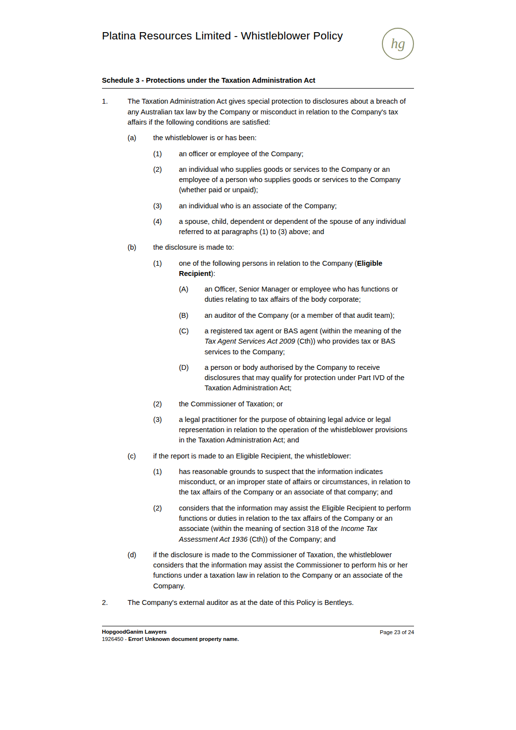Platina Resources Limited - Whistleblower Policy
hg
Schedule 3 - Protections under the Taxation Administration Act
1.
The Taxation Administration Act gives special protection to disclosures about a breach of any Australian tax law by the Company or misconduct in relation to the Company's tax affairs if the following conditions are satisfied:
(a)
the whistleblower is or has been:
(1)
an officer or employee of the Company;
(2)
an individual who supplies goods or services to the Company or an employee of a person who supplies goods or services to the Company (whether paid or unpaid);
(3)
an individual who is an associate of the Company;
(4)
a spouse, child, dependent or dependent of the spouse of any individual referred to at paragraphs (1) to (3) above; and
(b)
the disclosure is made to:
(1)
one of the following persons in relation to the Company (Eligible Recipient):
(A)
an Officer, Senior Manager or employee who has functions or duties relating to tax affairs of the body corporate;
(B)
an auditor of the Company (or a member of that audit team);
(C)
a registered tax agent or BAS agent (within the meaning of the Tax Agent Services Act 2009 (Cth)) who provides tax or BAS services to the Company;
(D)
a person or body authorised by the Company to receive disclosures that may qualify for protection under Part IVD of the Taxation Administration Act;
(2)
the Commissioner of Taxation; or
(3)
a legal practitioner for the purpose of obtaining legal advice or legal representation in relation to the operation of the whistleblower provisions in the Taxation Administration Act; and
(c)
if the report is made to an Eligible Recipient, the whistleblower:
(1)
has reasonable grounds to suspect that the information indicates misconduct, or an improper state of affairs or circumstances, in relation to the tax affairs of the Company or an associate of that company; and
(2)
considers that the information may assist the Eligible Recipient to perform functions or duties in relation to the tax affairs of the Company or an associate (within the meaning of section 318 of the Income Tax Assessment Act 1936 (Cth)) of the Company; and
(d)
if the disclosure is made to the Commissioner of Taxation, the whistleblower considers that the information may assist the Commissioner to perform his or her functions under a taxation law in relation to the Company or an associate of the Company.
2.
The Company's external auditor as at the date of this Policy is Bentleys.
HopgoodGanim Lawyers
1926450 - Error! Unknown document property name.
Page 23 of 24